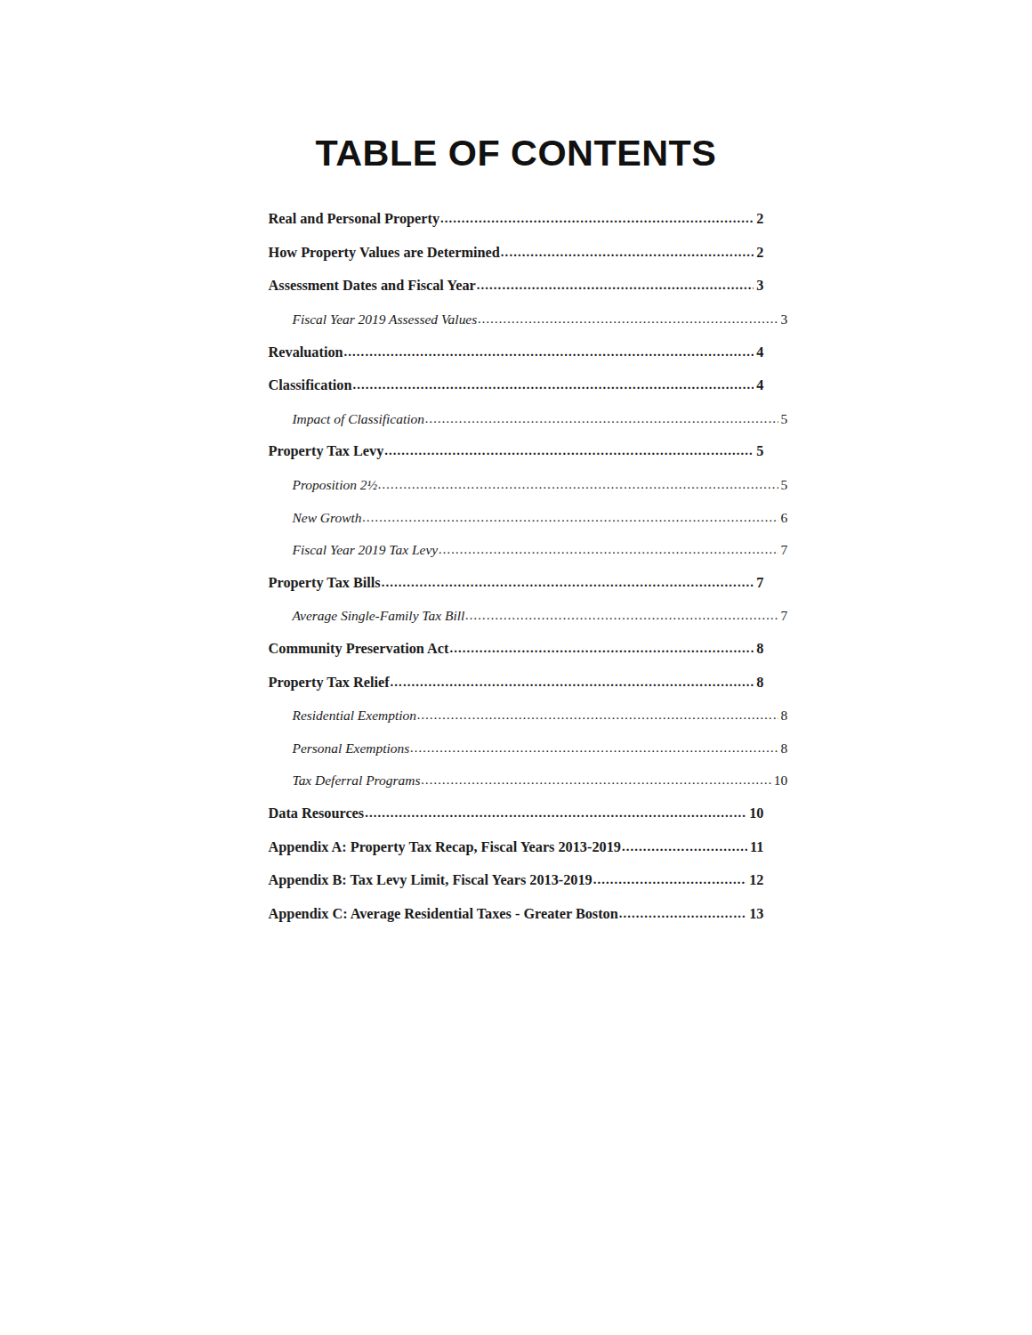TABLE OF CONTENTS
Real and Personal Property ................................................................................................................. 2
How Property Values are Determined ............................................................................. 2
Assessment Dates and Fiscal Year .................................................................................... 3
Fiscal Year 2019 Assessed Values ......................................................................................... 3
Revaluation ................................................................................................................................. 4
Classification .............................................................................................................................. 4
Impact of Classification ....................................................................................................... 5
Property Tax Levy ..................................................................................................................... 5
Proposition 2½ ..................................................................................................................... 5
New Growth ............................................................................................................................. 6
Fiscal Year 2019 Tax Levy ..................................................................................................... 7
Property Tax Bills ..................................................................................................................... 7
Average Single-Family Tax Bill ............................................................................................. 7
Community Preservation Act ..................................................................................................... 8
Property Tax Relief ................................................................................................................... 8
Residential Exemption ......................................................................................................... 8
Personal Exemptions ........................................................................................................... 8
Tax Deferral Programs ......................................................................................................... 10
Data Resources ......................................................................................................................... 10
Appendix A: Property Tax Recap, Fiscal Years 2013-2019 ..................................... 11
Appendix B: Tax Levy Limit, Fiscal Years 2013-2019 ................................................ 12
Appendix C: Average Residential Taxes - Greater Boston ....................................... 13